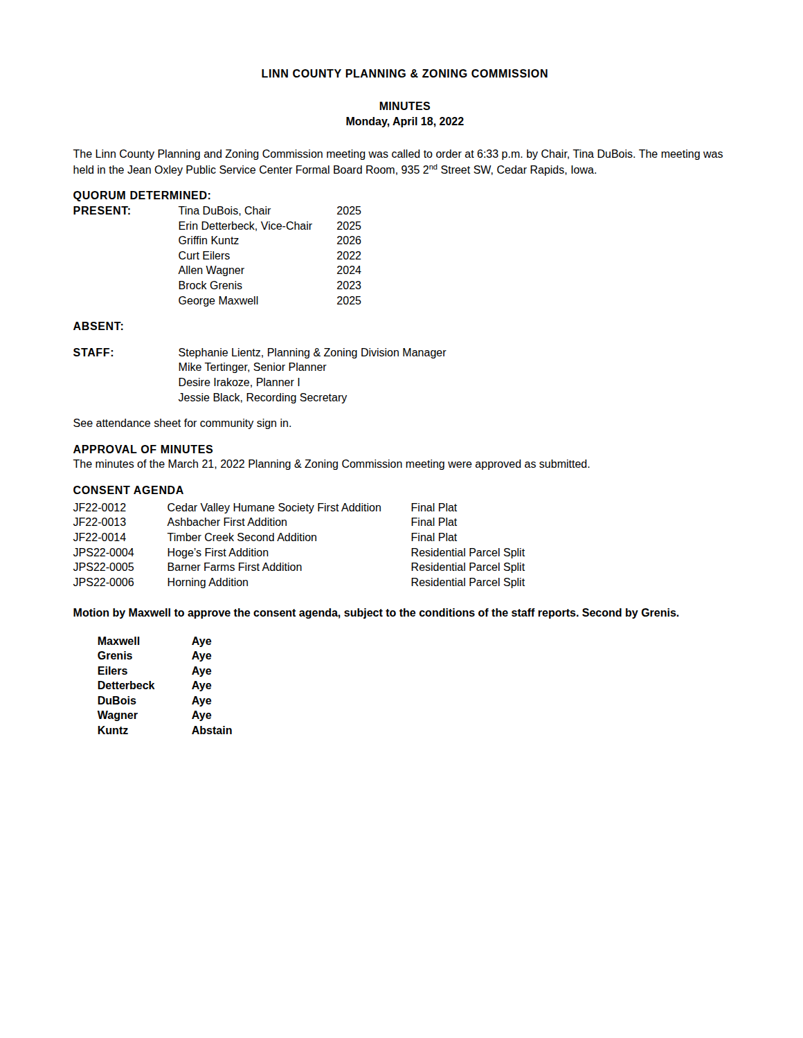LINN COUNTY PLANNING & ZONING COMMISSION
MINUTES
Monday, April 18, 2022
The Linn County Planning and Zoning Commission meeting was called to order at 6:33 p.m. by Chair, Tina DuBois. The meeting was held in the Jean Oxley Public Service Center Formal Board Room, 935 2nd Street SW, Cedar Rapids, Iowa.
QUORUM DETERMINED:
| PRESENT: | Tina DuBois, Chair | 2025 |
| | Erin Detterbeck, Vice-Chair | 2025 |
| | Griffin Kuntz | 2026 |
| | Curt Eilers | 2022 |
| | Allen Wagner | 2024 |
| | Brock Grenis | 2023 |
| | George Maxwell | 2025 |
ABSENT:
| STAFF: | Stephanie Lientz, Planning & Zoning Division Manager |
| | Mike Tertinger, Senior Planner |
| | Desire Irakoze, Planner I |
| | Jessie Black, Recording Secretary |
See attendance sheet for community sign in.
APPROVAL OF MINUTES
The minutes of the March 21, 2022 Planning & Zoning Commission meeting were approved as submitted.
CONSENT AGENDA
| JF22-0012 | Cedar Valley Humane Society First Addition | Final Plat |
| JF22-0013 | Ashbacher First Addition | Final Plat |
| JF22-0014 | Timber Creek Second Addition | Final Plat |
| JPS22-0004 | Hoge’s First Addition | Residential Parcel Split |
| JPS22-0005 | Barner Farms First Addition | Residential Parcel Split |
| JPS22-0006 | Horning Addition | Residential Parcel Split |
Motion by Maxwell to approve the consent agenda, subject to the conditions of the staff reports. Second by Grenis.
| Maxwell | Aye |
| Grenis | Aye |
| Eilers | Aye |
| Detterbeck | Aye |
| DuBois | Aye |
| Wagner | Aye |
| Kuntz | Abstain |